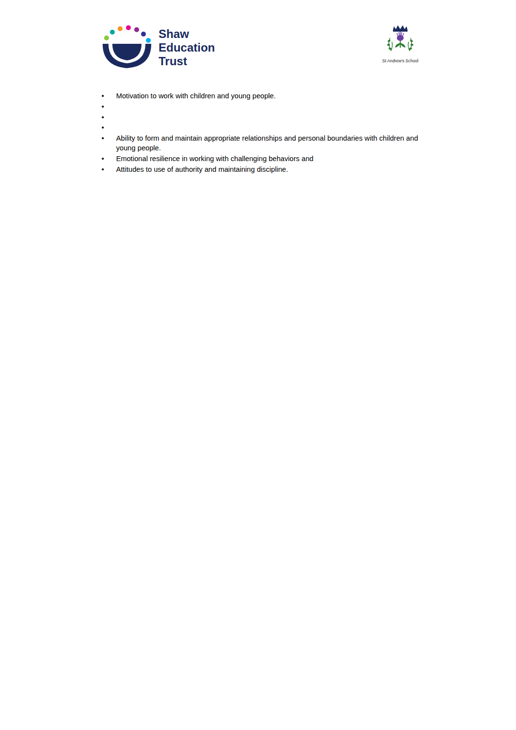Shaw Education Trust
St Andrew's School
Motivation to work with children and young people.
Ability to form and maintain appropriate relationships and personal boundaries with children and young people.
Emotional resilience in working with challenging behaviors and
Attitudes to use of authority and maintaining discipline.